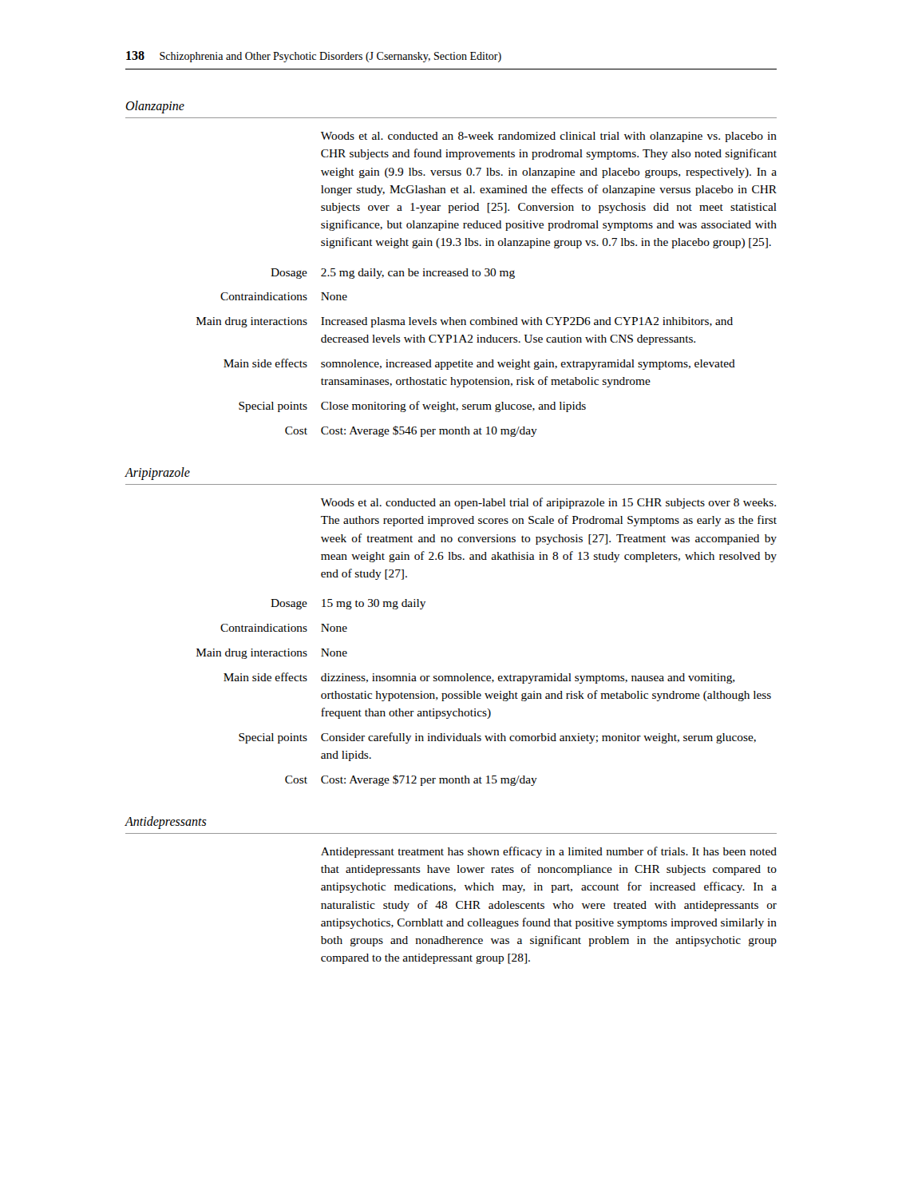138 Schizophrenia and Other Psychotic Disorders (J Csernansky, Section Editor)
Olanzapine
| | Woods et al. conducted an 8-week randomized clinical trial with olanzapine vs. placebo in CHR subjects and found improvements in prodromal symptoms. They also noted significant weight gain (9.9 lbs. versus 0.7 lbs. in olanzapine and placebo groups, respectively). In a longer study, McGlashan et al. examined the effects of olanzapine versus placebo in CHR subjects over a 1-year period [25]. Conversion to psychosis did not meet statistical significance, but olanzapine reduced positive prodromal symptoms and was associated with significant weight gain (19.3 lbs. in olanzapine group vs. 0.7 lbs. in the placebo group) [25]. |
| Dosage | 2.5 mg daily, can be increased to 30 mg |
| Contraindications | None |
| Main drug interactions | Increased plasma levels when combined with CYP2D6 and CYP1A2 inhibitors, and decreased levels with CYP1A2 inducers. Use caution with CNS depressants. |
| Main side effects | somnolence, increased appetite and weight gain, extrapyramidal symptoms, elevated transaminases, orthostatic hypotension, risk of metabolic syndrome |
| Special points | Close monitoring of weight, serum glucose, and lipids |
| Cost | Cost: Average $546 per month at 10 mg/day |
Aripiprazole
| | Woods et al. conducted an open-label trial of aripiprazole in 15 CHR subjects over 8 weeks. The authors reported improved scores on Scale of Prodromal Symptoms as early as the first week of treatment and no conversions to psychosis [27]. Treatment was accompanied by mean weight gain of 2.6 lbs. and akathisia in 8 of 13 study completers, which resolved by end of study [27]. |
| Dosage | 15 mg to 30 mg daily |
| Contraindications | None |
| Main drug interactions | None |
| Main side effects | dizziness, insomnia or somnolence, extrapyramidal symptoms, nausea and vomiting, orthostatic hypotension, possible weight gain and risk of metabolic syndrome (although less frequent than other antipsychotics) |
| Special points | Consider carefully in individuals with comorbid anxiety; monitor weight, serum glucose, and lipids. |
| Cost | Cost: Average $712 per month at 15 mg/day |
Antidepressants
Antidepressant treatment has shown efficacy in a limited number of trials. It has been noted that antidepressants have lower rates of noncompliance in CHR subjects compared to antipsychotic medications, which may, in part, account for increased efficacy. In a naturalistic study of 48 CHR adolescents who were treated with antidepressants or antipsychotics, Cornblatt and colleagues found that positive symptoms improved similarly in both groups and nonadherence was a significant problem in the antipsychotic group compared to the antidepressant group [28].